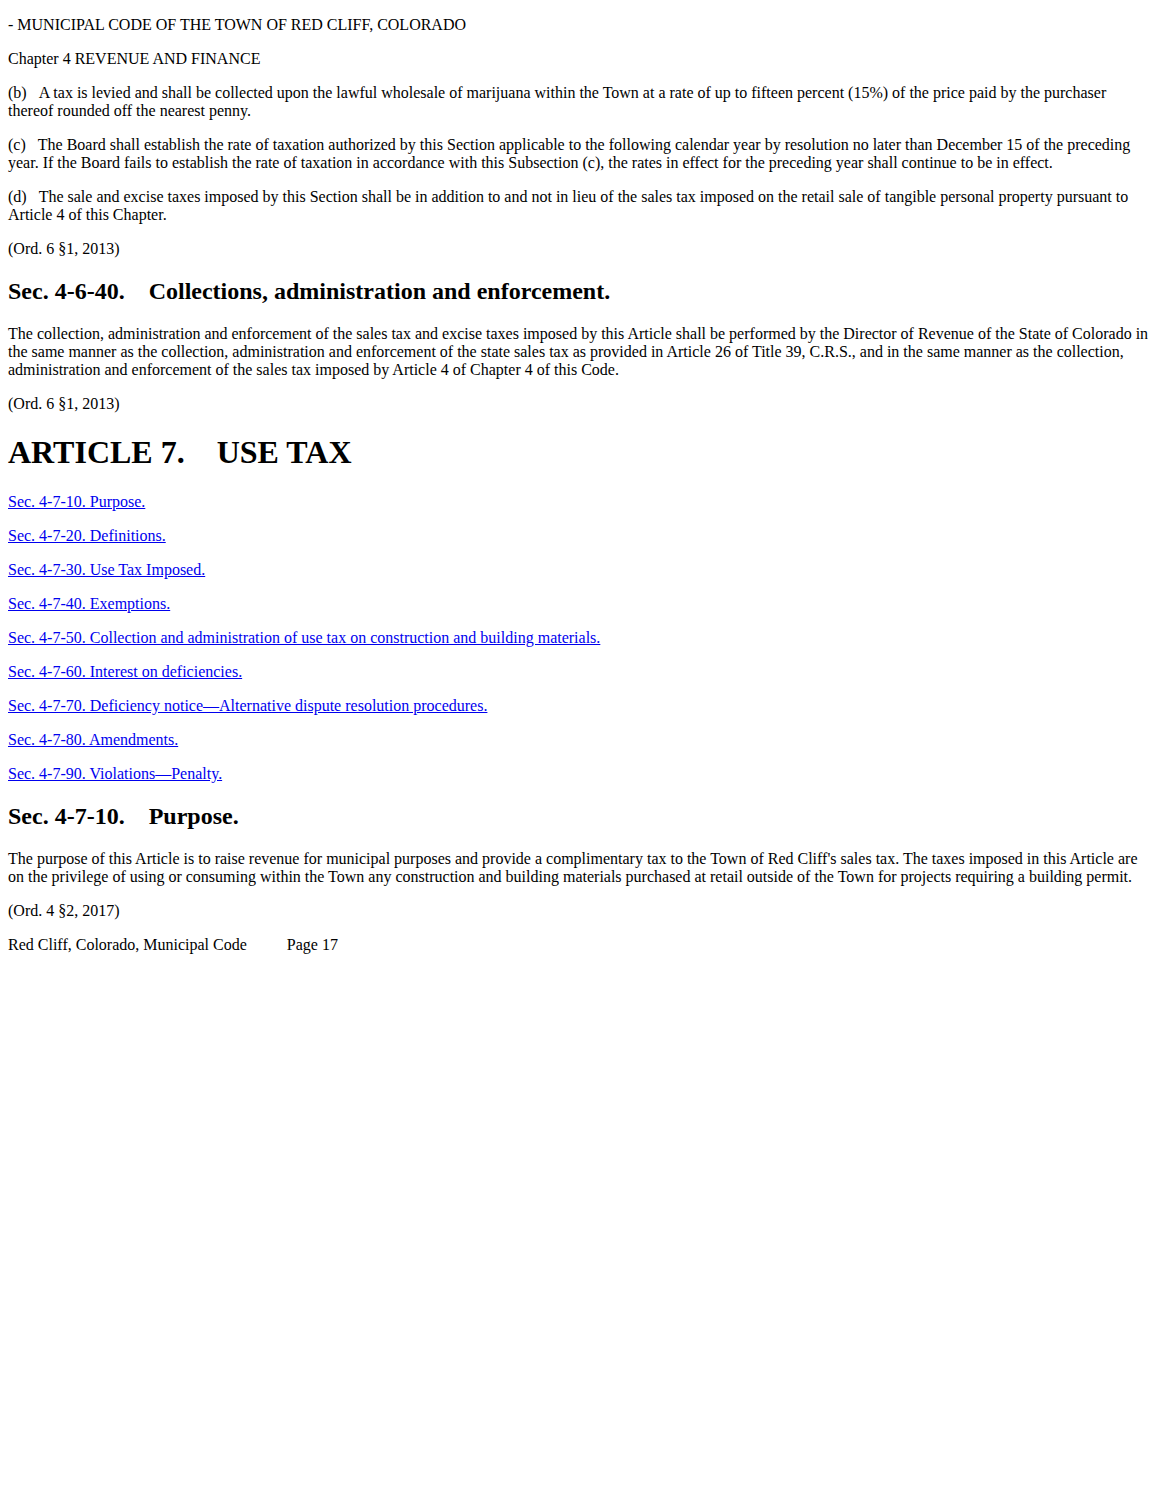- MUNICIPAL CODE OF THE TOWN OF RED CLIFF, COLORADO
Chapter 4 REVENUE AND FINANCE
(b) A tax is levied and shall be collected upon the lawful wholesale of marijuana within the Town at a rate of up to fifteen percent (15%) of the price paid by the purchaser thereof rounded off the nearest penny.
(c) The Board shall establish the rate of taxation authorized by this Section applicable to the following calendar year by resolution no later than December 15 of the preceding year. If the Board fails to establish the rate of taxation in accordance with this Subsection (c), the rates in effect for the preceding year shall continue to be in effect.
(d) The sale and excise taxes imposed by this Section shall be in addition to and not in lieu of the sales tax imposed on the retail sale of tangible personal property pursuant to Article 4 of this Chapter.
(Ord. 6 §1, 2013)
Sec. 4-6-40. Collections, administration and enforcement.
The collection, administration and enforcement of the sales tax and excise taxes imposed by this Article shall be performed by the Director of Revenue of the State of Colorado in the same manner as the collection, administration and enforcement of the state sales tax as provided in Article 26 of Title 39, C.R.S., and in the same manner as the collection, administration and enforcement of the sales tax imposed by Article 4 of Chapter 4 of this Code.
(Ord. 6 §1, 2013)
ARTICLE 7. USE TAX
Sec. 4-7-10. Purpose.
Sec. 4-7-20. Definitions.
Sec. 4-7-30. Use Tax Imposed.
Sec. 4-7-40. Exemptions.
Sec. 4-7-50. Collection and administration of use tax on construction and building materials.
Sec. 4-7-60. Interest on deficiencies.
Sec. 4-7-70. Deficiency notice—Alternative dispute resolution procedures.
Sec. 4-7-80. Amendments.
Sec. 4-7-90. Violations—Penalty.
Sec. 4-7-10. Purpose.
The purpose of this Article is to raise revenue for municipal purposes and provide a complimentary tax to the Town of Red Cliff's sales tax. The taxes imposed in this Article are on the privilege of using or consuming within the Town any construction and building materials purchased at retail outside of the Town for projects requiring a building permit.
(Ord. 4 §2, 2017)
Red Cliff, Colorado, Municipal Code Page 17